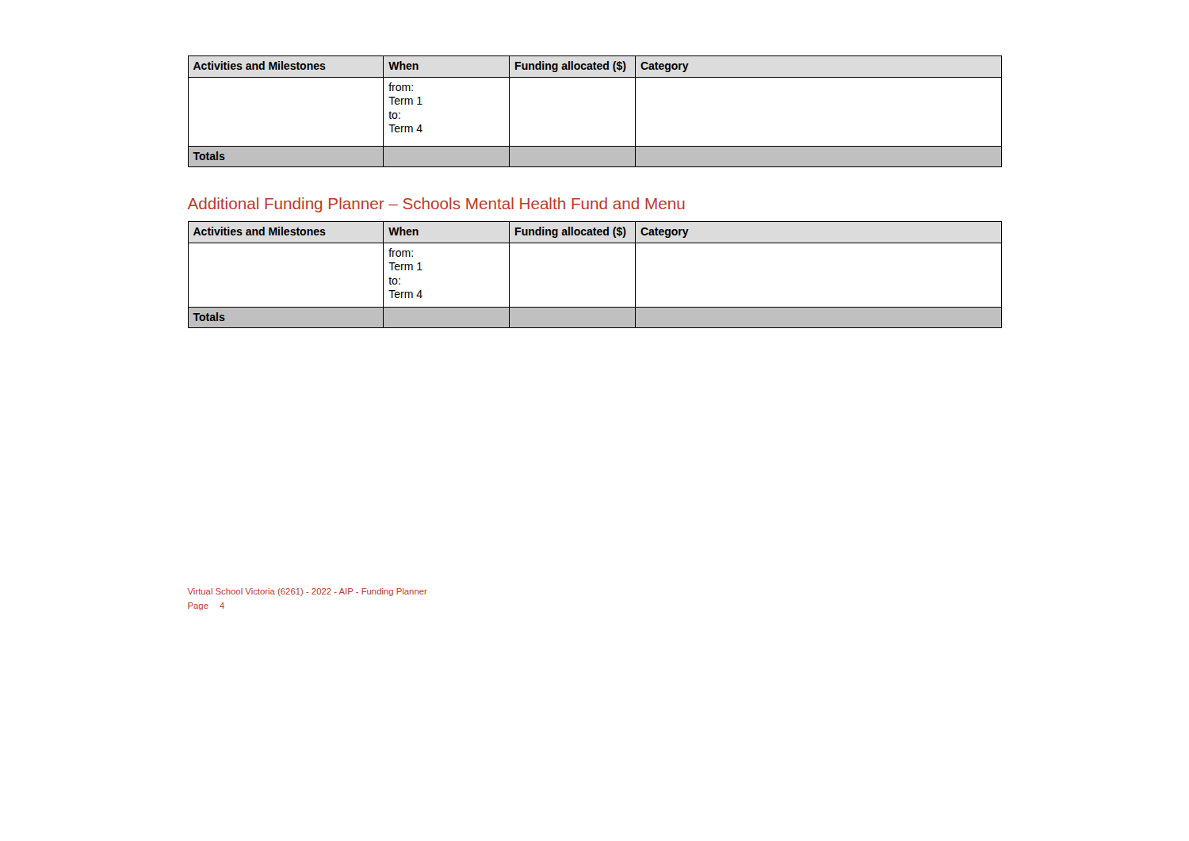| Activities and Milestones | When | Funding allocated ($) | Category |
| --- | --- | --- | --- |
| | from: Term 1 to: Term 4 | | |
| Totals | | | |
Additional Funding Planner – Schools Mental Health Fund and Menu
| Activities and Milestones | When | Funding allocated ($) | Category |
| --- | --- | --- | --- |
| | from: Term 1 to: Term 4 | | |
| Totals | | | |
Virtual School Victoria (6261) - 2022 - AIP - Funding Planner
Page4